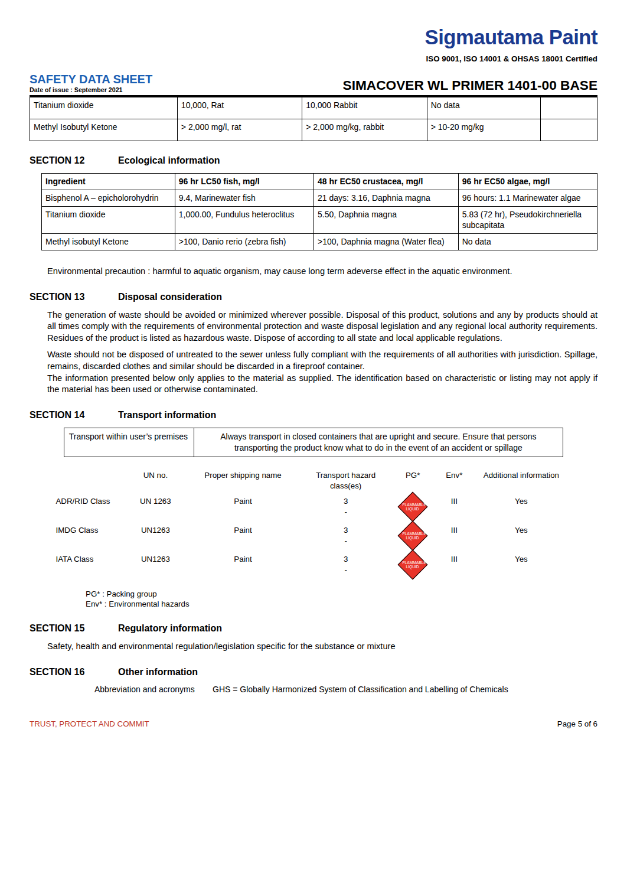Sigmautama Paint
ISO 9001, ISO 14001 & OHSAS 18001 Certified
SAFETY DATA SHEET
Date of issue : September 2021
SIMACOVER WL PRIMER 1401-00 BASE
| Titanium dioxide | 10,000, Rat | 10,000 Rabbit | No data | |
| Methyl Isobutyl Ketone | > 2,000 mg/l, rat | > 2,000 mg/kg, rabbit | > 10-20 mg/kg | |
SECTION 12 Ecological information
| Ingredient | 96 hr LC50 fish, mg/l | 48 hr EC50 crustacea, mg/l | 96 hr EC50 algae, mg/l |
| --- | --- | --- | --- |
| Bisphenol A – epicholorohydrin | 9.4, Marinewater fish | 21 days: 3.16, Daphnia magna | 96 hours: 1.1 Marinewater algae |
| Titanium dioxide | 1,000.00, Fundulus heteroclitus | 5.50, Daphnia magna | 5.83 (72 hr), Pseudokirchneriella subcapitata |
| Methyl isobutyl Ketone | >100, Danio rerio (zebra fish) | >100, Daphnia magna (Water flea) | No data |
Environmental precaution : harmful to aquatic organism, may cause long term adeverse effect in the aquatic environment.
SECTION 13 Disposal consideration
The generation of waste should be avoided or minimized wherever possible. Disposal of this product, solutions and any by products should at all times comply with the requirements of environmental protection and waste disposal legislation and any regional local authority requirements. Residues of the product is listed as hazardous waste. Dispose of according to all state and local applicable regulations.
Waste should not be disposed of untreated to the sewer unless fully compliant with the requirements of all authorities with jurisdiction. Spillage, remains, discarded clothes and similar should be discarded in a fireproof container.
The information presented below only applies to the material as supplied. The identification based on characteristic or listing may not apply if the material has been used or otherwise contaminated.
SECTION 14 Transport information
| Transport within user’s premises | Always transport in closed containers that are upright and secure. Ensure that persons transporting the product know what to do in the event of an accident or spillage |
| | UN no. | Proper shipping name | Transport hazard class(es) | PG* | Env* | Additional information |
| --- | --- | --- | --- | --- | --- | --- |
| ADR/RID Class | UN 1263 | Paint | 3 - | FLAMMABLE LIQUID | III | Yes | |
| IMDG Class | UN1263 | Paint | 3 - | FLAMMABLE LIQUID | III | Yes | |
| IATA Class | UN1263 | Paint | 3 - | FLAMMABLE LIQUID | III | Yes | |
PG* : Packing group
Env* : Environmental hazards
SECTION 15 Regulatory information
Safety, health and environmental regulation/legislation specific for the substance or mixture
SECTION 16 Other information
Abbreviation and acronyms
GHS = Globally Harmonized System of Classification and Labelling of Chemicals
TRUST, PROTECT AND COMMIT
Page 5 of 6